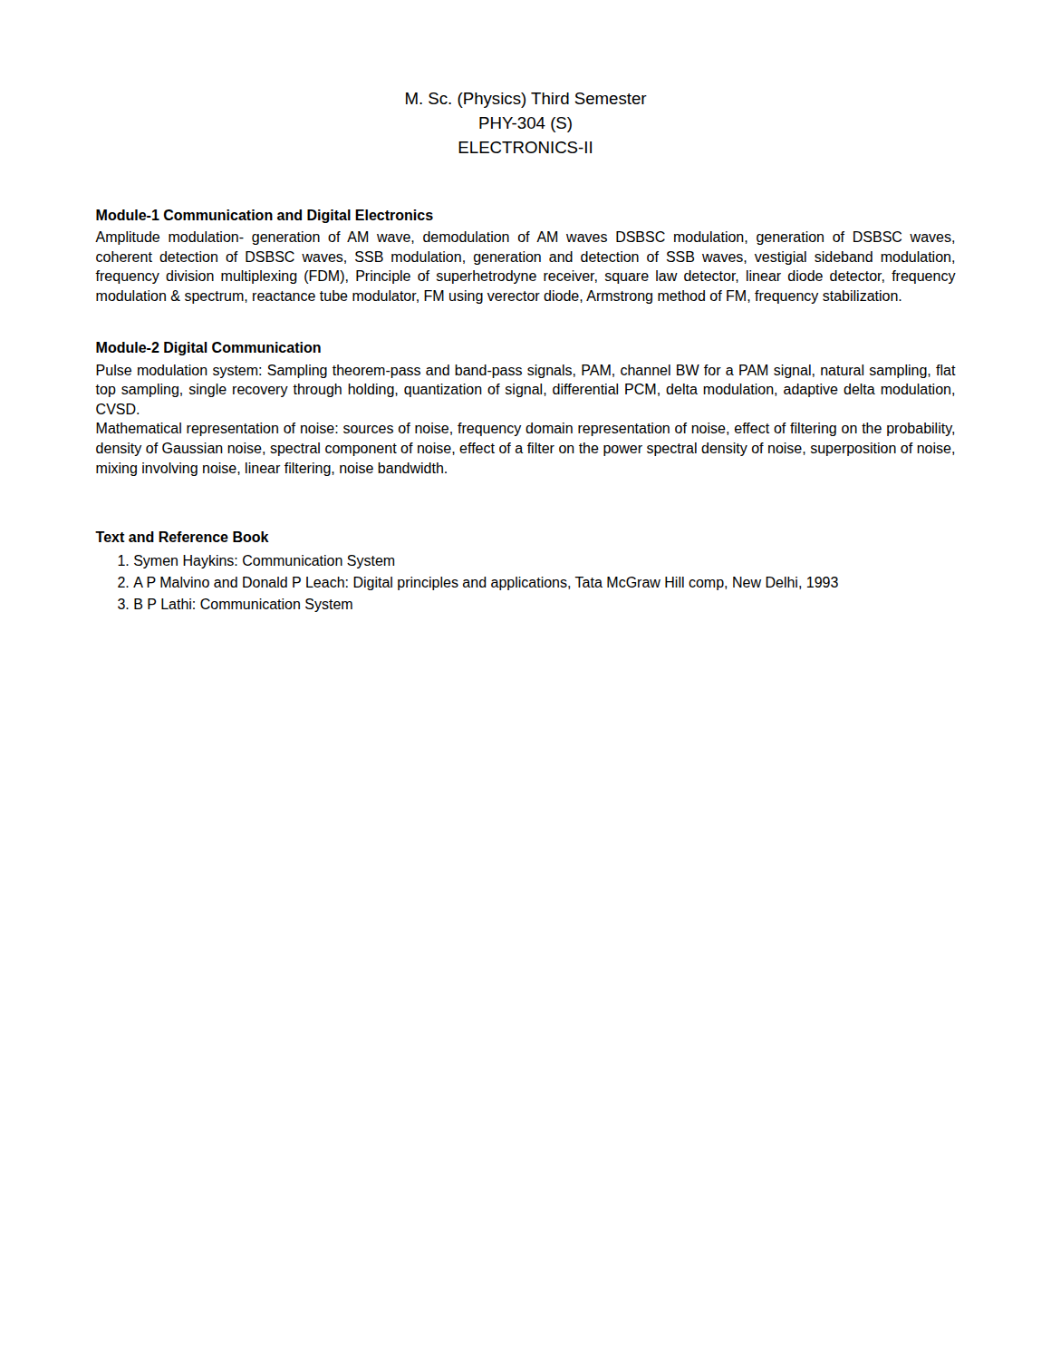M. Sc. (Physics) Third Semester
PHY-304 (S)
ELECTRONICS-II
Module-1 Communication and Digital Electronics
Amplitude modulation- generation of AM wave, demodulation of AM waves DSBSC modulation, generation of DSBSC waves, coherent detection of DSBSC waves, SSB modulation, generation and detection of SSB waves, vestigial sideband modulation, frequency division multiplexing (FDM), Principle of superhetrodyne receiver, square law detector, linear diode detector, frequency modulation & spectrum, reactance tube modulator, FM using verector diode, Armstrong method of FM, frequency stabilization.
Module-2 Digital Communication
Pulse modulation system: Sampling theorem-pass and band-pass signals, PAM, channel BW for a PAM signal, natural sampling, flat top sampling, single recovery through holding, quantization of signal, differential PCM, delta modulation, adaptive delta modulation, CVSD.
Mathematical representation of noise: sources of noise, frequency domain representation of noise, effect of filtering on the probability, density of Gaussian noise, spectral component of noise, effect of a filter on the power spectral density of noise, superposition of noise, mixing involving noise, linear filtering, noise bandwidth.
Text and Reference Book
Symen Haykins: Communication System
A P Malvino and Donald P Leach: Digital principles and applications, Tata McGraw Hill comp, New Delhi, 1993
B P Lathi: Communication System